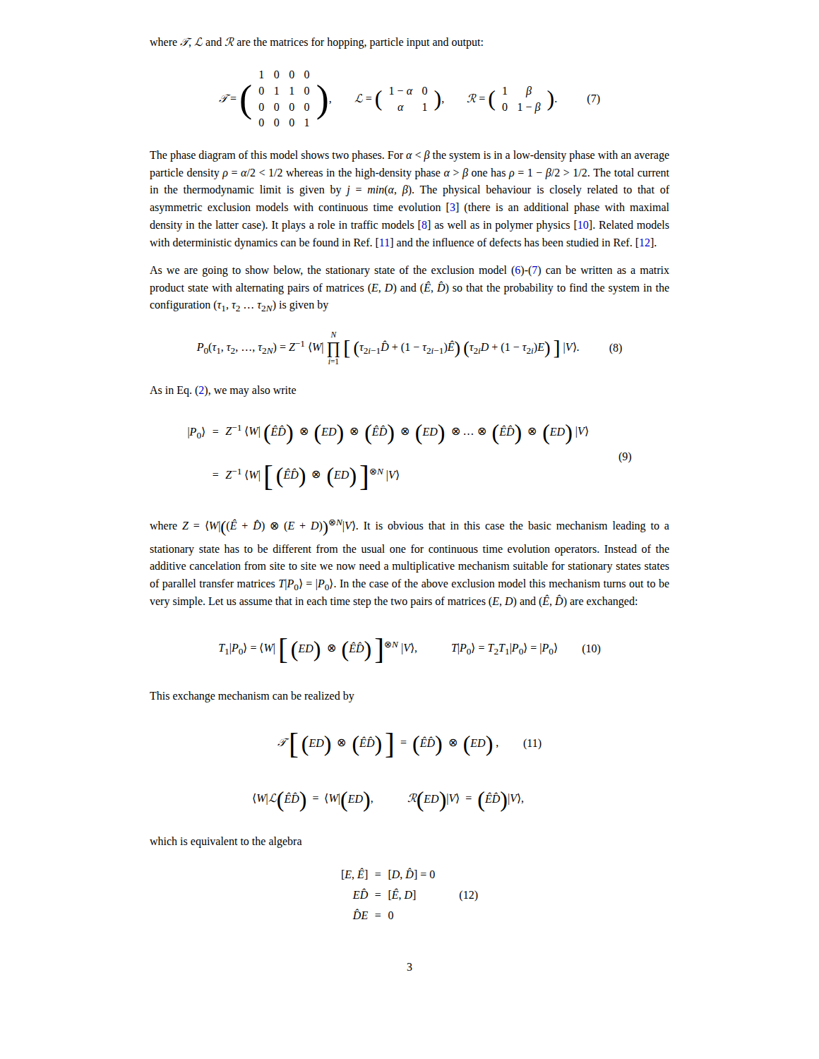where 𝒯, ℒ and ℛ are the matrices for hopping, particle input and output:
𝒯 = (
| 1 | 0 | 0 | 0 |
| 0 | 1 | 1 | 0 |
| 0 | 0 | 0 | 0 |
| 0 | 0 | 0 | 1 |
) , ℒ = (
| 1 − α | 0 |
| α | 1 |
) , ℛ = (
| 1 | β |
| 0 | 1 − β |
) .
(7)
The phase diagram of this model shows two phases. For α < β the system is in a low-density phase with an average particle density ρ = α/2 < 1/2 whereas in the high-density phase α > β one has ρ = 1 − β/2 > 1/2. The total current in the thermodynamic limit is given by j = min(α, β). The physical behaviour is closely related to that of asymmetric exclusion models with continuous time evolution [3] (there is an additional phase with maximal density in the latter case). It plays a role in traffic models [8] as well as in polymer physics [10]. Related models with deterministic dynamics can be found in Ref. [11] and the influence of defects has been studied in Ref. [12].
As we are going to show below, the stationary state of the exclusion model (6)-(7) can be written as a matrix product state with alternating pairs of matrices (E, D) and (Ê, D̂) so that the probability to find the system in the configuration (τ1, τ2 … τ2N) is given by
P0(τ1, τ2, …, τ2N) = Z−1 ⟨W| N∏i=1 [ (τ2i−1D̂ + (1 − τ2i−1)Ê) (τ2iD + (1 − τ2i)E) ] |V⟩.
(8)
As in Eq. (2), we may also write
|P0⟩ = Z−1 ⟨W| (
Ê
D̂
) ⊗ (
E
D
) ⊗ (
Ê
D̂
) ⊗ (
E
D
) ⊗ … ⊗ (
Ê
D̂
) ⊗ (
E
D
) |V⟩ = Z−1 ⟨W| [ (
Ê
D̂
) ⊗ (
E
D
) ]⊗N |V⟩
(9)
where Z = ⟨W|((Ê + D̂) ⊗ (E + D))⊗N|V⟩. It is obvious that in this case the basic mechanism leading to a stationary state has to be different from the usual one for continuous time evolution operators. Instead of the additive cancelation from site to site we now need a multiplicative mechanism suitable for stationary states states of parallel transfer matrices T|P0⟩ = |P0⟩. In the case of the above exclusion model this mechanism turns out to be very simple. Let us assume that in each time step the two pairs of matrices (E, D) and (Ê, D̂) are exchanged:
T1|P0⟩ = ⟨W| [ (
E
D
) ⊗ (
Ê
D̂
) ]⊗N |V⟩, T|P0⟩ = T2T1|P0⟩ = |P0⟩
(10)
This exchange mechanism can be realized by
𝒯 [ (
E
D
) ⊗ (
Ê
D̂
) ] = (
Ê
D̂
) ⊗ (
E
D
) ,
(11)
⟨W|ℒ(
Ê
D̂
) = ⟨W|(
E
D
), ℛ(
E
D
)|V⟩ = (
Ê
D̂
)|V⟩,
which is equivalent to the algebra
[E, Ê]=[D, D̂] = 0 ED̂=[Ê, D] D̂E=0
(12)
3